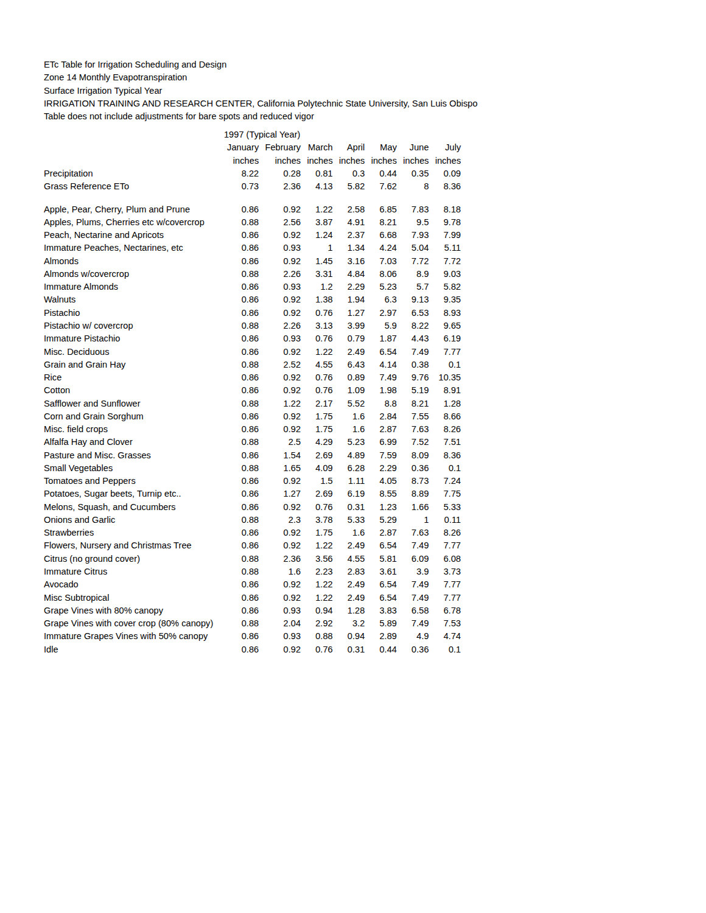ETc Table for Irrigation Scheduling and Design
Zone 14 Monthly Evapotranspiration
Surface Irrigation Typical Year
IRRIGATION TRAINING AND RESEARCH CENTER, California Polytechnic State University, San Luis Obispo
Table does not include adjustments for bare spots and reduced vigor
| | 1997 (Typical Year) | |
| | January | February | March | April | May | June | July |
| | inches | inches | inches | inches | inches | inches | inches |
| Precipitation | 8.22 | 0.28 | 0.81 | 0.3 | 0.44 | 0.35 | 0.09 |
| Grass Reference ETo | 0.73 | 2.36 | 4.13 | 5.82 | 7.62 | 8 | 8.36 |
| Apple, Pear, Cherry, Plum and Prune | 0.86 | 0.92 | 1.22 | 2.58 | 6.85 | 7.83 | 8.18 |
| Apples, Plums, Cherries etc w/covercrop | 0.88 | 2.56 | 3.87 | 4.91 | 8.21 | 9.5 | 9.78 |
| Peach, Nectarine and Apricots | 0.86 | 0.92 | 1.24 | 2.37 | 6.68 | 7.93 | 7.99 |
| Immature Peaches, Nectarines, etc | 0.86 | 0.93 | 1 | 1.34 | 4.24 | 5.04 | 5.11 |
| Almonds | 0.86 | 0.92 | 1.45 | 3.16 | 7.03 | 7.72 | 7.72 |
| Almonds w/covercrop | 0.88 | 2.26 | 3.31 | 4.84 | 8.06 | 8.9 | 9.03 |
| Immature Almonds | 0.86 | 0.93 | 1.2 | 2.29 | 5.23 | 5.7 | 5.82 |
| Walnuts | 0.86 | 0.92 | 1.38 | 1.94 | 6.3 | 9.13 | 9.35 |
| Pistachio | 0.86 | 0.92 | 0.76 | 1.27 | 2.97 | 6.53 | 8.93 |
| Pistachio w/ covercrop | 0.88 | 2.26 | 3.13 | 3.99 | 5.9 | 8.22 | 9.65 |
| Immature Pistachio | 0.86 | 0.93 | 0.76 | 0.79 | 1.87 | 4.43 | 6.19 |
| Misc. Deciduous | 0.86 | 0.92 | 1.22 | 2.49 | 6.54 | 7.49 | 7.77 |
| Grain and Grain Hay | 0.88 | 2.52 | 4.55 | 6.43 | 4.14 | 0.38 | 0.1 |
| Rice | 0.86 | 0.92 | 0.76 | 0.89 | 7.49 | 9.76 | 10.35 |
| Cotton | 0.86 | 0.92 | 0.76 | 1.09 | 1.98 | 5.19 | 8.91 |
| Safflower and Sunflower | 0.88 | 1.22 | 2.17 | 5.52 | 8.8 | 8.21 | 1.28 |
| Corn and Grain Sorghum | 0.86 | 0.92 | 1.75 | 1.6 | 2.84 | 7.55 | 8.66 |
| Misc. field crops | 0.86 | 0.92 | 1.75 | 1.6 | 2.87 | 7.63 | 8.26 |
| Alfalfa Hay and Clover | 0.88 | 2.5 | 4.29 | 5.23 | 6.99 | 7.52 | 7.51 |
| Pasture and Misc. Grasses | 0.86 | 1.54 | 2.69 | 4.89 | 7.59 | 8.09 | 8.36 |
| Small Vegetables | 0.88 | 1.65 | 4.09 | 6.28 | 2.29 | 0.36 | 0.1 |
| Tomatoes and Peppers | 0.86 | 0.92 | 1.5 | 1.11 | 4.05 | 8.73 | 7.24 |
| Potatoes, Sugar beets, Turnip etc.. | 0.86 | 1.27 | 2.69 | 6.19 | 8.55 | 8.89 | 7.75 |
| Melons, Squash, and Cucumbers | 0.86 | 0.92 | 0.76 | 0.31 | 1.23 | 1.66 | 5.33 |
| Onions and Garlic | 0.88 | 2.3 | 3.78 | 5.33 | 5.29 | 1 | 0.11 |
| Strawberries | 0.86 | 0.92 | 1.75 | 1.6 | 2.87 | 7.63 | 8.26 |
| Flowers, Nursery and Christmas Tree | 0.86 | 0.92 | 1.22 | 2.49 | 6.54 | 7.49 | 7.77 |
| Citrus (no ground cover) | 0.88 | 2.36 | 3.56 | 4.55 | 5.81 | 6.09 | 6.08 |
| Immature Citrus | 0.88 | 1.6 | 2.23 | 2.83 | 3.61 | 3.9 | 3.73 |
| Avocado | 0.86 | 0.92 | 1.22 | 2.49 | 6.54 | 7.49 | 7.77 |
| Misc Subtropical | 0.86 | 0.92 | 1.22 | 2.49 | 6.54 | 7.49 | 7.77 |
| Grape Vines with 80% canopy | 0.86 | 0.93 | 0.94 | 1.28 | 3.83 | 6.58 | 6.78 |
| Grape Vines with cover crop (80% canopy) | 0.88 | 2.04 | 2.92 | 3.2 | 5.89 | 7.49 | 7.53 |
| Immature Grapes Vines with 50% canopy | 0.86 | 0.93 | 0.88 | 0.94 | 2.89 | 4.9 | 4.74 |
| Idle | 0.86 | 0.92 | 0.76 | 0.31 | 0.44 | 0.36 | 0.1 |